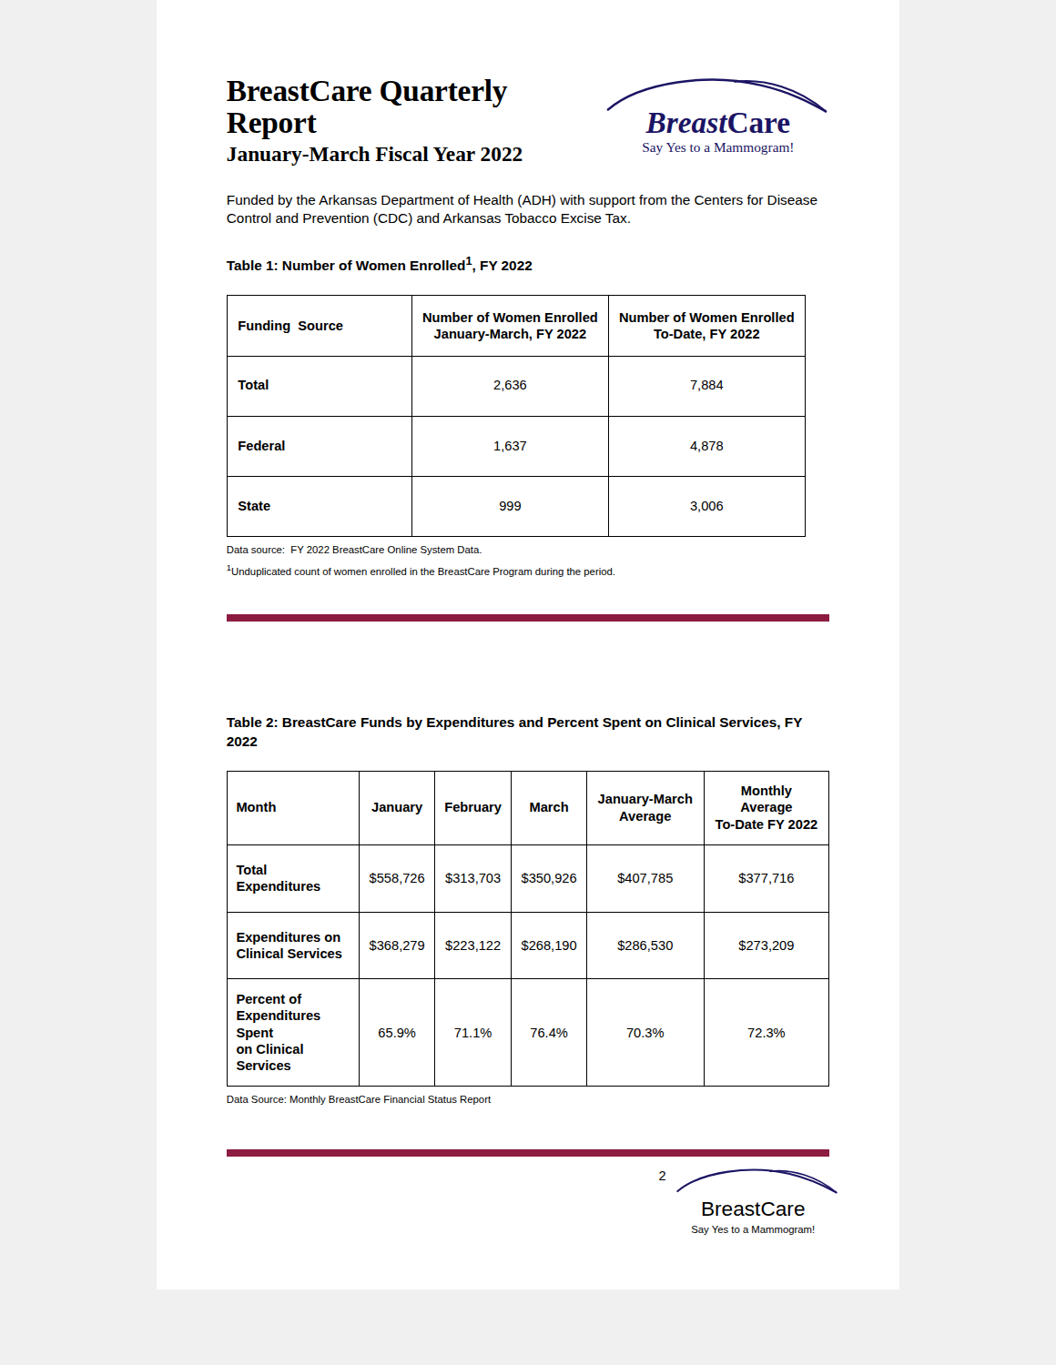BreastCare Quarterly Report
January-March Fiscal Year 2022
Breast Care
Say Yes to a Mammogram!
Funded by the Arkansas Department of Health (ADH) with support from the Centers for Disease Control and Prevention (CDC) and Arkansas Tobacco Excise Tax.
Table 1: Number of Women Enrolled1, FY 2022
| Funding Source | Number of Women Enrolled January-March, FY 2022 | Number of Women Enrolled To-Date, FY 2022 |
| --- | --- | --- |
| Total | 2,636 | 7,884 |
| Federal | 1,637 | 4,878 |
| State | 999 | 3,006 |
Data source: FY 2022 BreastCare Online System Data.
1Unduplicated count of women enrolled in the BreastCare Program during the period.
Table 2: BreastCare Funds by Expenditures and Percent Spent on Clinical Services, FY 2022
| Month | January | February | March | January-March Average | Monthly Average To-Date FY 2022 |
| --- | --- | --- | --- | --- | --- |
| Total Expenditures | $558,726 | $313,703 | $350,926 | $407,785 | $377,716 |
| Expenditures on Clinical Services | $368,279 | $223,122 | $268,190 | $286,530 | $273,209 |
| Percent of Expenditures Spent on Clinical Services | 65.9% | 71.1% | 76.4% | 70.3% | 72.3% |
Data Source: Monthly BreastCare Financial Status Report
2
Breast Care
Say Yes to a Mammogram!